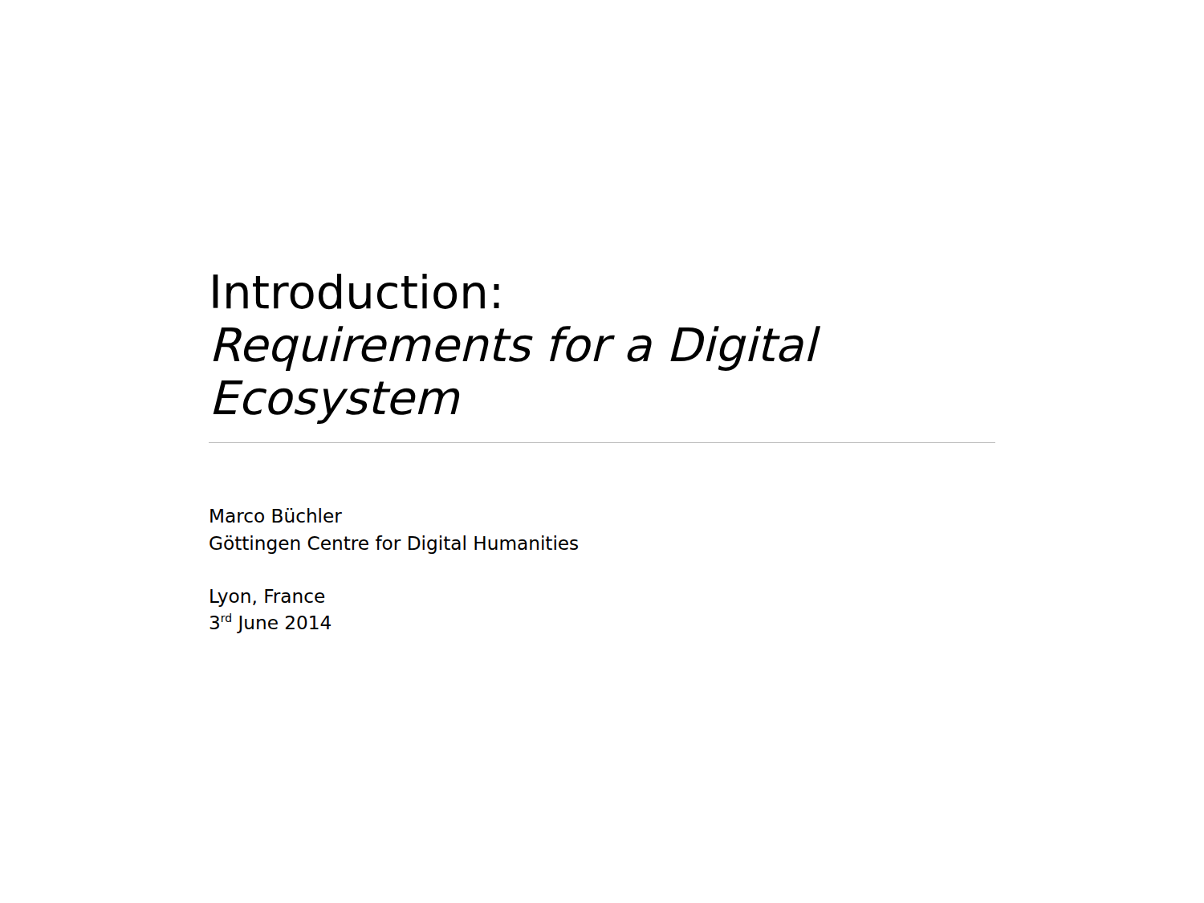Introduction: Requirements for a Digital Ecosystem
Marco Büchler
Göttingen Centre for Digital Humanities
Lyon, France
3rd June 2014